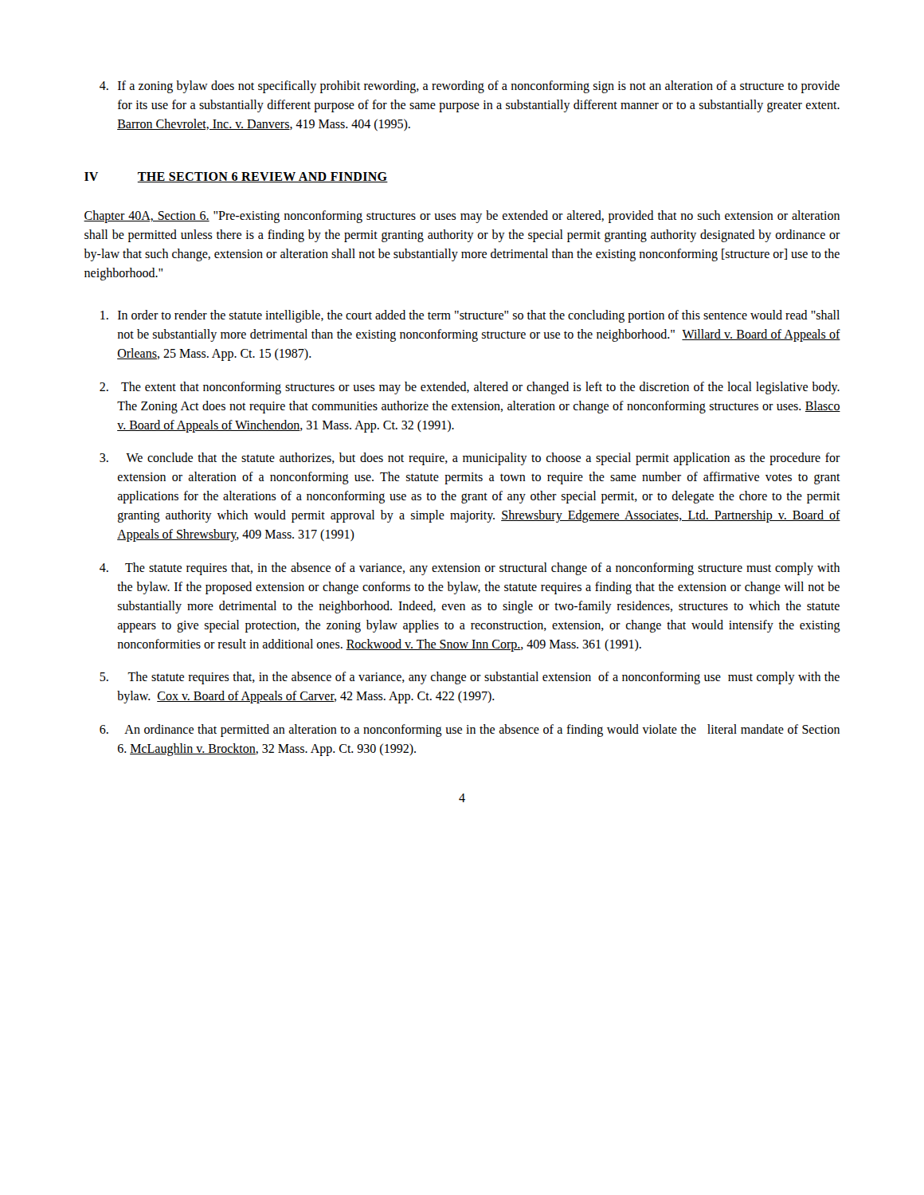If a zoning bylaw does not specifically prohibit rewording, a rewording of a nonconforming sign is not an alteration of a structure to provide for its use for a substantially different purpose of for the same purpose in a substantially different manner or to a substantially greater extent. Barron Chevrolet, Inc. v. Danvers, 419 Mass. 404 (1995).
IV THE SECTION 6 REVIEW AND FINDING
Chapter 40A, Section 6. "Pre-existing nonconforming structures or uses may be extended or altered, provided that no such extension or alteration shall be permitted unless there is a finding by the permit granting authority or by the special permit granting authority designated by ordinance or by-law that such change, extension or alteration shall not be substantially more detrimental than the existing nonconforming [structure or] use to the neighborhood."
In order to render the statute intelligible, the court added the term "structure" so that the concluding portion of this sentence would read "shall not be substantially more detrimental than the existing nonconforming structure or use to the neighborhood." Willard v. Board of Appeals of Orleans, 25 Mass. App. Ct. 15 (1987).
The extent that nonconforming structures or uses may be extended, altered or changed is left to the discretion of the local legislative body. The Zoning Act does not require that communities authorize the extension, alteration or change of nonconforming structures or uses. Blasco v. Board of Appeals of Winchendon, 31 Mass. App. Ct. 32 (1991).
We conclude that the statute authorizes, but does not require, a municipality to choose a special permit application as the procedure for extension or alteration of a nonconforming use. The statute permits a town to require the same number of affirmative votes to grant applications for the alterations of a nonconforming use as to the grant of any other special permit, or to delegate the chore to the permit granting authority which would permit approval by a simple majority. Shrewsbury Edgemere Associates, Ltd. Partnership v. Board of Appeals of Shrewsbury, 409 Mass. 317 (1991)
The statute requires that, in the absence of a variance, any extension or structural change of a nonconforming structure must comply with the bylaw. If the proposed extension or change conforms to the bylaw, the statute requires a finding that the extension or change will not be substantially more detrimental to the neighborhood. Indeed, even as to single or two-family residences, structures to which the statute appears to give special protection, the zoning bylaw applies to a reconstruction, extension, or change that would intensify the existing nonconformities or result in additional ones. Rockwood v. The Snow Inn Corp., 409 Mass. 361 (1991).
The statute requires that, in the absence of a variance, any change or substantial extension of a nonconforming use must comply with the bylaw. Cox v. Board of Appeals of Carver, 42 Mass. App. Ct. 422 (1997).
An ordinance that permitted an alteration to a nonconforming use in the absence of a finding would violate the literal mandate of Section 6. McLaughlin v. Brockton, 32 Mass. App. Ct. 930 (1992).
4